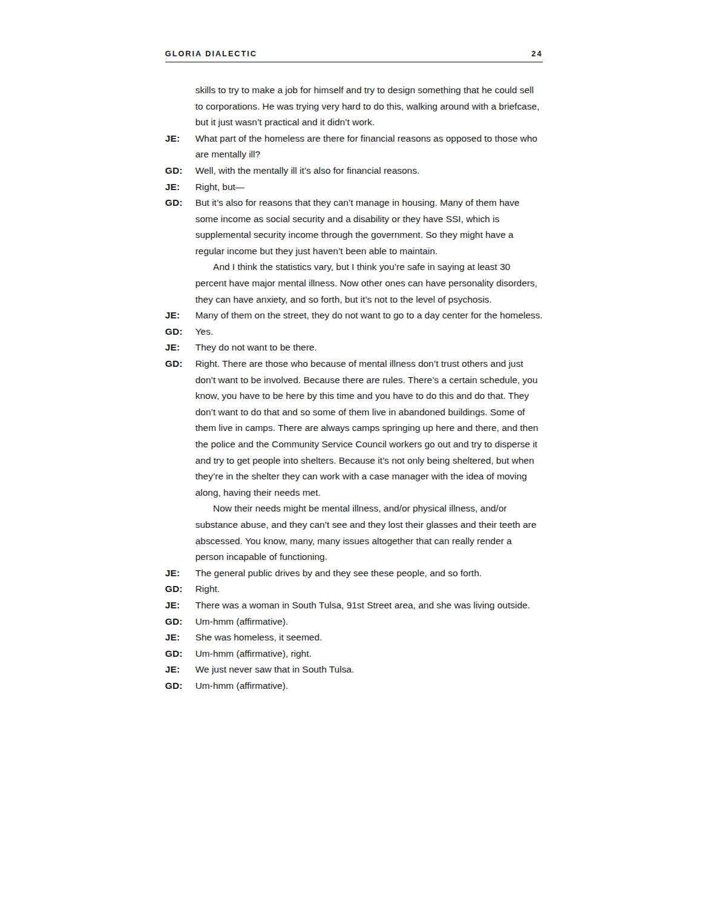Gloria Dialectic 24
skills to try to make a job for himself and try to design something that he could sell to corporations. He was trying very hard to do this, walking around with a briefcase, but it just wasn’t practical and it didn’t work.
JE:
What part of the homeless are there for financial reasons as opposed to those who are mentally ill?
GD:
Well, with the mentally ill it’s also for financial reasons.
JE:
Right, but—
GD:
But it’s also for reasons that they can’t manage in housing. Many of them have some income as social security and a disability or they have SSI, which is supplemental security income through the government. So they might have a regular income but they just haven’t been able to maintain.
And I think the statistics vary, but I think you’re safe in saying at least 30 percent have major mental illness. Now other ones can have personality disorders, they can have anxiety, and so forth, but it’s not to the level of psychosis.
JE:
Many of them on the street, they do not want to go to a day center for the homeless.
GD:
Yes.
JE:
They do not want to be there.
GD:
Right. There are those who because of mental illness don’t trust others and just don’t want to be involved. Because there are rules. There’s a certain schedule, you know, you have to be here by this time and you have to do this and do that. They don’t want to do that and so some of them live in abandoned buildings. Some of them live in camps. There are always camps springing up here and there, and then the police and the Community Service Council workers go out and try to disperse it and try to get people into shelters. Because it’s not only being sheltered, but when they’re in the shelter they can work with a case manager with the idea of moving along, having their needs met.
Now their needs might be mental illness, and/or physical illness, and/or substance abuse, and they can’t see and they lost their glasses and their teeth are abscessed. You know, many, many issues altogether that can really render a person incapable of functioning.
JE:
The general public drives by and they see these people, and so forth.
GD:
Right.
JE:
There was a woman in South Tulsa, 91st Street area, and she was living outside.
GD:
Um-hmm (affirmative).
JE:
She was homeless, it seemed.
GD:
Um-hmm (affirmative), right.
JE:
We just never saw that in South Tulsa.
GD:
Um-hmm (affirmative).